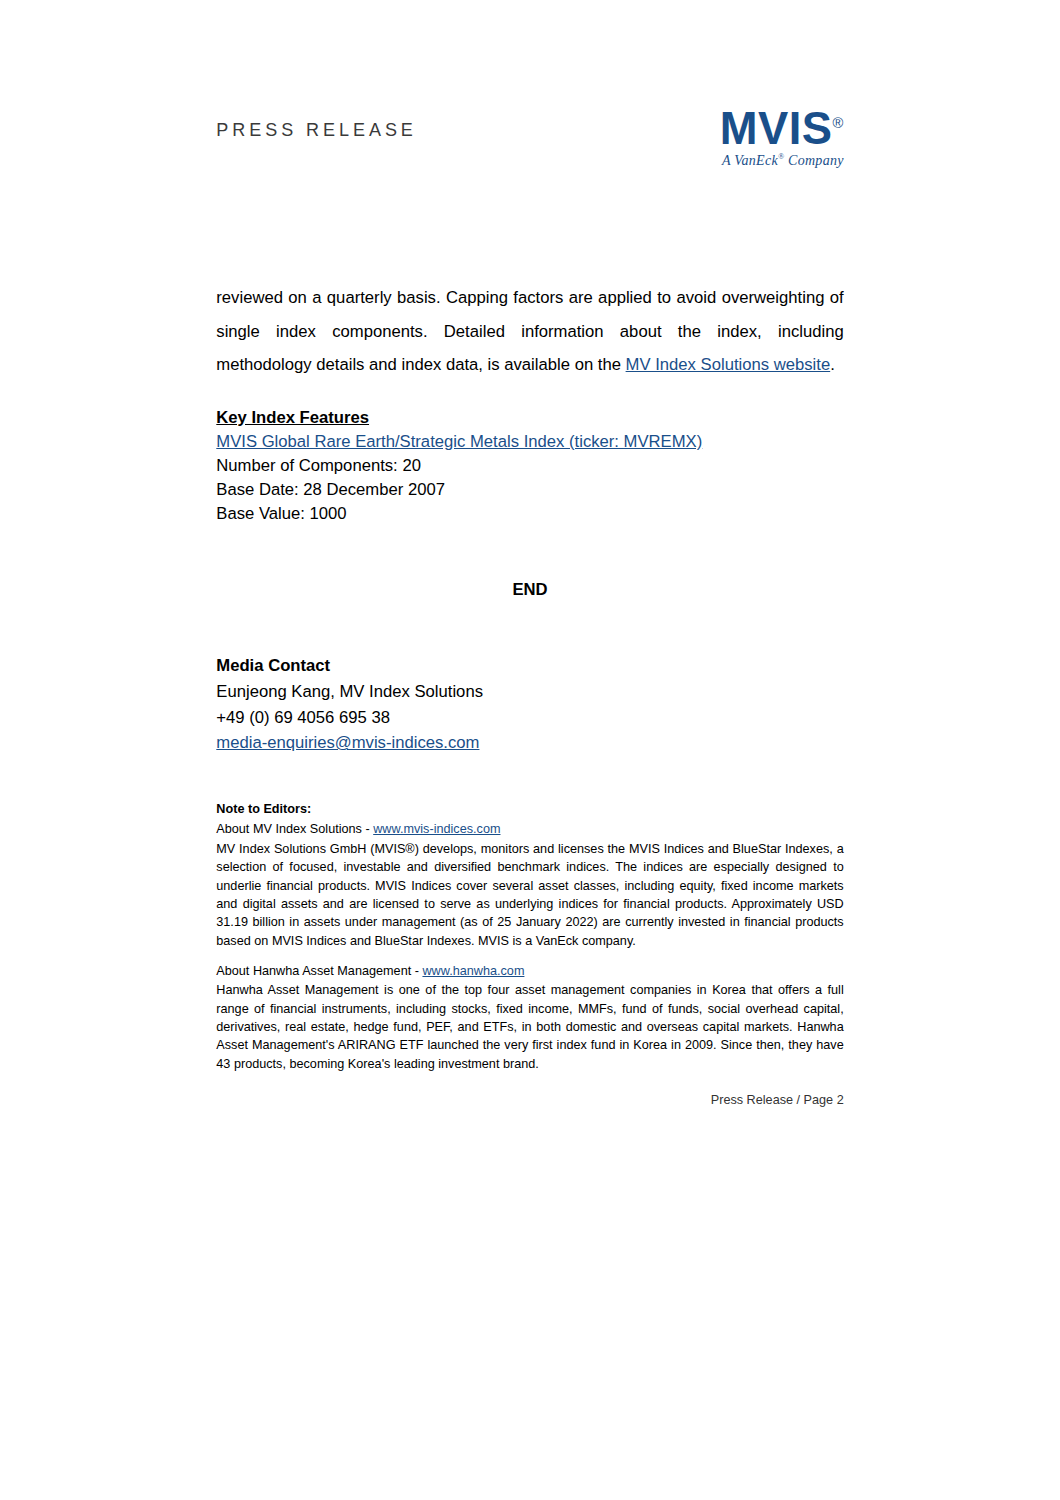PRESS RELEASE
MVIS®
A VanEck® Company
reviewed on a quarterly basis. Capping factors are applied to avoid overweighting of single index components. Detailed information about the index, including methodology details and index data, is available on the MV Index Solutions website.
Key Index Features
MVIS Global Rare Earth/Strategic Metals Index (ticker: MVREMX)
Number of Components: 20
Base Date: 28 December 2007
Base Value: 1000
END
Media Contact
Eunjeong Kang, MV Index Solutions
+49 (0) 69 4056 695 38
media-enquiries@mvis-indices.com
Note to Editors:
About MV Index Solutions - www.mvis-indices.com
MV Index Solutions GmbH (MVIS®) develops, monitors and licenses the MVIS Indices and BlueStar Indexes, a selection of focused, investable and diversified benchmark indices. The indices are especially designed to underlie financial products. MVIS Indices cover several asset classes, including equity, fixed income markets and digital assets and are licensed to serve as underlying indices for financial products. Approximately USD 31.19 billion in assets under management (as of 25 January 2022) are currently invested in financial products based on MVIS Indices and BlueStar Indexes. MVIS is a VanEck company.
About Hanwha Asset Management - www.hanwha.com
Hanwha Asset Management is one of the top four asset management companies in Korea that offers a full range of financial instruments, including stocks, fixed income, MMFs, fund of funds, social overhead capital, derivatives, real estate, hedge fund, PEF, and ETFs, in both domestic and overseas capital markets. Hanwha Asset Management's ARIRANG ETF launched the very first index fund in Korea in 2009. Since then, they have 43 products, becoming Korea's leading investment brand.
Press Release / Page 2